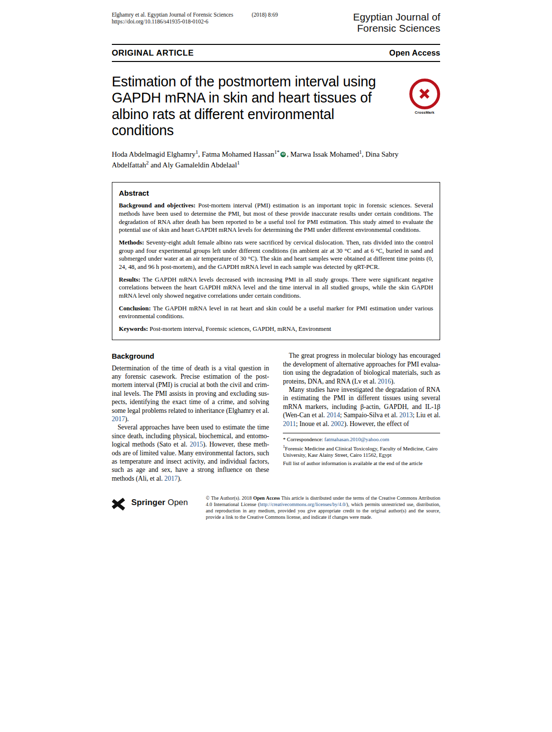Elghamry et al. Egyptian Journal of Forensic Sciences (2018) 8:69
https://doi.org/10.1186/s41935-018-0102-6
Egyptian Journal of Forensic Sciences
ORIGINAL ARTICLE
Open Access
CrossMark
Estimation of the postmortem interval using GAPDH mRNA in skin and heart tissues of albino rats at different environmental conditions
Hoda Abdelmagid Elghamry1, Fatma Mohamed Hassan1* , Marwa Issak Mohamed1, Dina Sabry Abdelfattah2 and Aly Gamaleldin Abdelaal1
Abstract
Background and objectives: Post-mortem interval (PMI) estimation is an important topic in forensic sciences. Several methods have been used to determine the PMI, but most of these provide inaccurate results under certain conditions. The degradation of RNA after death has been reported to be a useful tool for PMI estimation. This study aimed to evaluate the potential use of skin and heart GAPDH mRNA levels for determining the PMI under different environmental conditions.
Methods: Seventy-eight adult female albino rats were sacrificed by cervical dislocation. Then, rats divided into the control group and four experimental groups left under different conditions (in ambient air at 30 °C and at 6 °C, buried in sand and submerged under water at an air temperature of 30 °C). The skin and heart samples were obtained at different time points (0, 24, 48, and 96 h post-mortem), and the GAPDH mRNA level in each sample was detected by qRT-PCR.
Results: The GAPDH mRNA levels decreased with increasing PMI in all study groups. There were significant negative correlations between the heart GAPDH mRNA level and the time interval in all studied groups, while the skin GAPDH mRNA level only showed negative correlations under certain conditions.
Conclusion: The GAPDH mRNA level in rat heart and skin could be a useful marker for PMI estimation under various environmental conditions.
Keywords: Post-mortem interval, Forensic sciences, GAPDH, mRNA, Environment
Background
Determination of the time of death is a vital question in any forensic casework. Precise estimation of the post-mortem interval (PMI) is crucial at both the civil and criminal levels. The PMI assists in proving and excluding suspects, identifying the exact time of a crime, and solving some legal problems related to inheritance (Elghamry et al. 2017).
Several approaches have been used to estimate the time since death, including physical, biochemical, and entomological methods (Sato et al. 2015). However, these methods are of limited value. Many environmental factors, such as temperature and insect activity, and individual factors, such as age and sex, have a strong influence on these methods (Ali, et al. 2017).
The great progress in molecular biology has encouraged the development of alternative approaches for PMI evaluation using the degradation of biological materials, such as proteins, DNA, and RNA (Lv et al. 2016).
Many studies have investigated the degradation of RNA in estimating the PMI in different tissues using several mRNA markers, including β-actin, GAPDH, and IL-1β (Wen-Can et al. 2014; Sampaio-Silva et al. 2013; Liu et al. 2011; Inoue et al. 2002). However, the effect of
* Correspondence: fatmahasan.2010@yahoo.com
1Forensic Medicine and Clinical Toxicology, Faculty of Medicine, Cairo University, Kasr Alainy Street, Cairo 11562, Egypt
Full list of author information is available at the end of the article
Springer Open
© The Author(s). 2018 Open Access This article is distributed under the terms of the Creative Commons Attribution 4.0 International License (http://creativecommons.org/licenses/by/4.0/), which permits unrestricted use, distribution, and reproduction in any medium, provided you give appropriate credit to the original author(s) and the source, provide a link to the Creative Commons license, and indicate if changes were made.